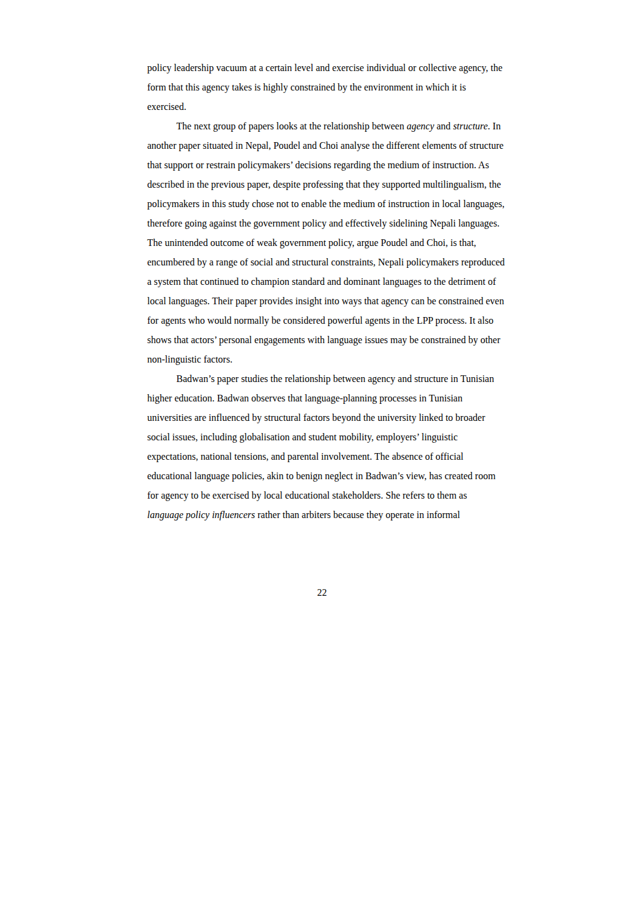policy leadership vacuum at a certain level and exercise individual or collective agency, the form that this agency takes is highly constrained by the environment in which it is exercised.
The next group of papers looks at the relationship between agency and structure. In another paper situated in Nepal, Poudel and Choi analyse the different elements of structure that support or restrain policymakers’ decisions regarding the medium of instruction. As described in the previous paper, despite professing that they supported multilingualism, the policymakers in this study chose not to enable the medium of instruction in local languages, therefore going against the government policy and effectively sidelining Nepali languages. The unintended outcome of weak government policy, argue Poudel and Choi, is that, encumbered by a range of social and structural constraints, Nepali policymakers reproduced a system that continued to champion standard and dominant languages to the detriment of local languages. Their paper provides insight into ways that agency can be constrained even for agents who would normally be considered powerful agents in the LPP process. It also shows that actors’ personal engagements with language issues may be constrained by other non-linguistic factors.
Badwan’s paper studies the relationship between agency and structure in Tunisian higher education. Badwan observes that language-planning processes in Tunisian universities are influenced by structural factors beyond the university linked to broader social issues, including globalisation and student mobility, employers’ linguistic expectations, national tensions, and parental involvement. The absence of official educational language policies, akin to benign neglect in Badwan’s view, has created room for agency to be exercised by local educational stakeholders. She refers to them as language policy influencers rather than arbiters because they operate in informal
22